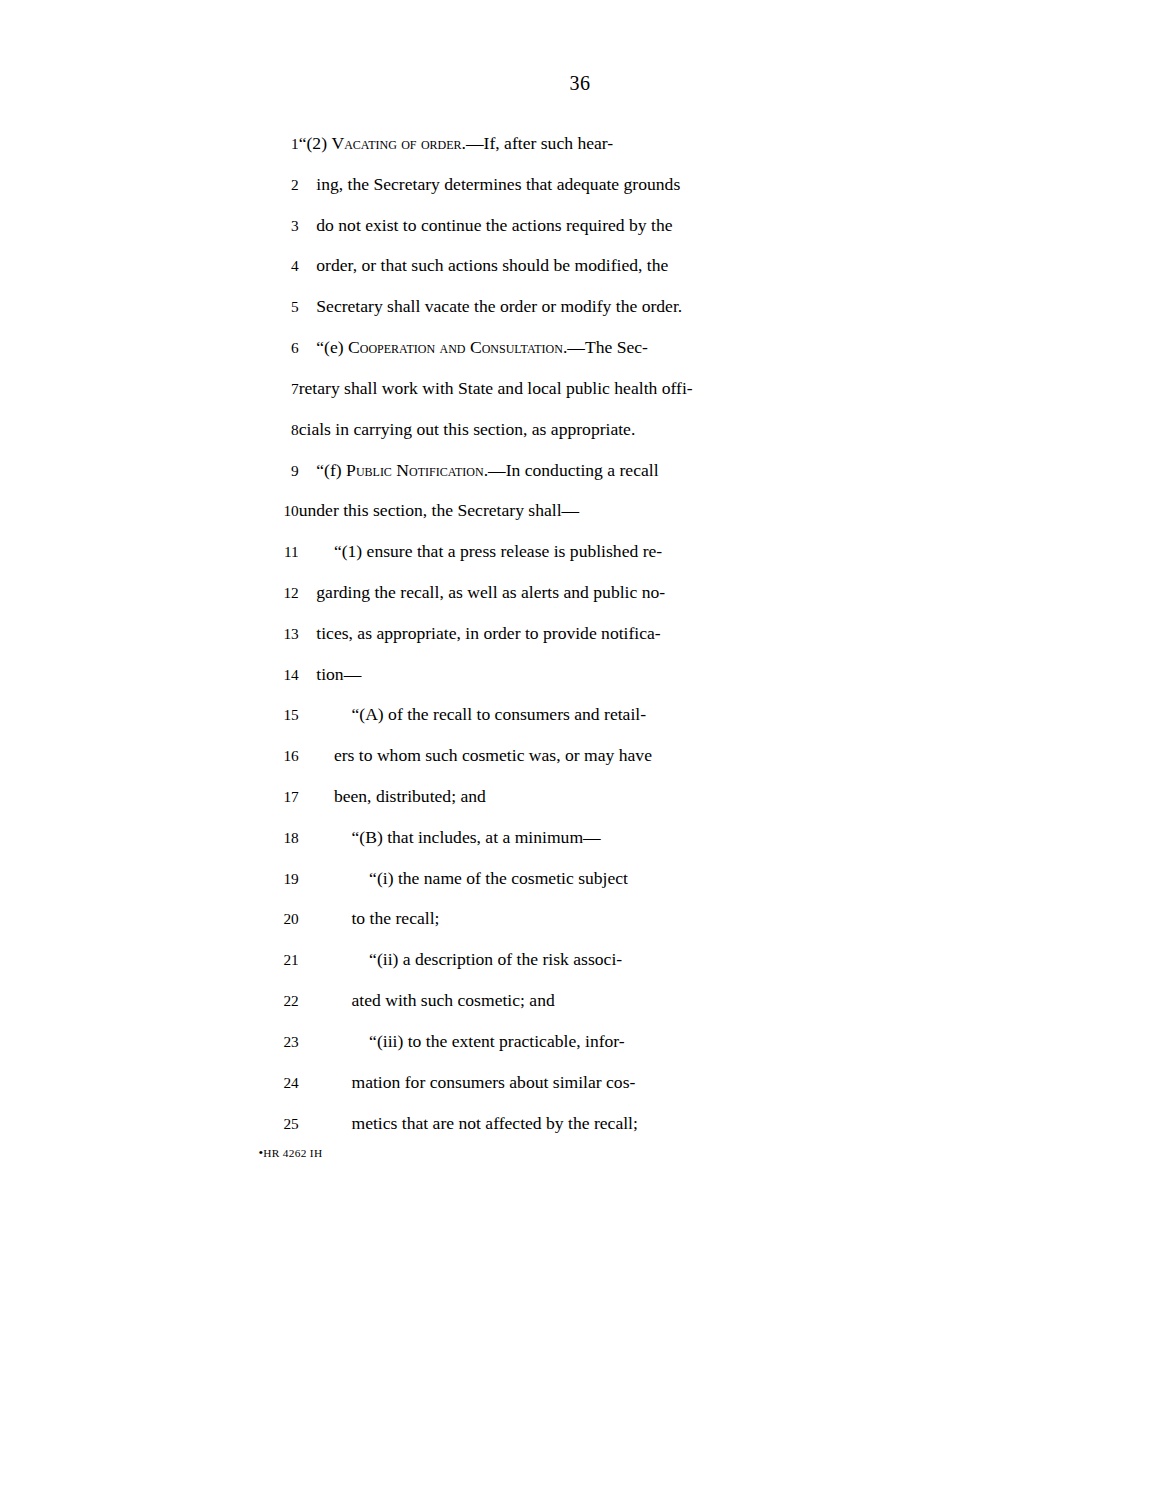36
| 1 | “(2) Vacating of order. —If, after such hear- |
| 2 | ing, the Secretary determines that adequate grounds |
| 3 | do not exist to continue the actions required by the |
| 4 | order, or that such actions should be modified, the |
| 5 | Secretary shall vacate the order or modify the order. |
| 6 | “(e) Cooperation and Consultation. —The Sec- |
| 7 | retary shall work with State and local public health offi- |
| 8 | cials in carrying out this section, as appropriate. |
| 9 | “(f) Public Notification. —In conducting a recall |
| 10 | under this section, the Secretary shall— |
| 11 | “(1) ensure that a press release is published re- |
| 12 | garding the recall, as well as alerts and public no- |
| 13 | tices, as appropriate, in order to provide notifica- |
| 14 | tion— |
| 15 | “(A) of the recall to consumers and retail- |
| 16 | ers to whom such cosmetic was, or may have |
| 17 | been, distributed; and |
| 18 | “(B) that includes, at a minimum— |
| 19 | “(i) the name of the cosmetic subject |
| 20 | to the recall; |
| 21 | “(ii) a description of the risk associ- |
| 22 | ated with such cosmetic; and |
| 23 | “(iii) to the extent practicable, infor- |
| 24 | mation for consumers about similar cos- |
| 25 | metics that are not affected by the recall; |
•HR 4262 IH